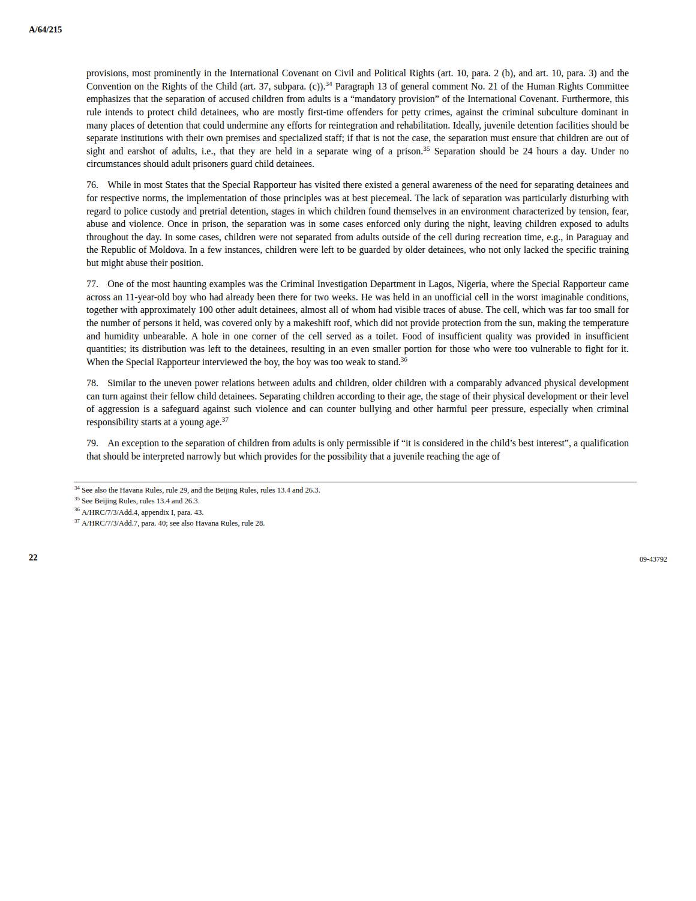A/64/215
provisions, most prominently in the International Covenant on Civil and Political Rights (art. 10, para. 2 (b), and art. 10, para. 3) and the Convention on the Rights of the Child (art. 37, subpara. (c)).34 Paragraph 13 of general comment No. 21 of the Human Rights Committee emphasizes that the separation of accused children from adults is a “mandatory provision” of the International Covenant. Furthermore, this rule intends to protect child detainees, who are mostly first-time offenders for petty crimes, against the criminal subculture dominant in many places of detention that could undermine any efforts for reintegration and rehabilitation. Ideally, juvenile detention facilities should be separate institutions with their own premises and specialized staff; if that is not the case, the separation must ensure that children are out of sight and earshot of adults, i.e., that they are held in a separate wing of a prison.35 Separation should be 24 hours a day. Under no circumstances should adult prisoners guard child detainees.
76. While in most States that the Special Rapporteur has visited there existed a general awareness of the need for separating detainees and for respective norms, the implementation of those principles was at best piecemeal. The lack of separation was particularly disturbing with regard to police custody and pretrial detention, stages in which children found themselves in an environment characterized by tension, fear, abuse and violence. Once in prison, the separation was in some cases enforced only during the night, leaving children exposed to adults throughout the day. In some cases, children were not separated from adults outside of the cell during recreation time, e.g., in Paraguay and the Republic of Moldova. In a few instances, children were left to be guarded by older detainees, who not only lacked the specific training but might abuse their position.
77. One of the most haunting examples was the Criminal Investigation Department in Lagos, Nigeria, where the Special Rapporteur came across an 11-year-old boy who had already been there for two weeks. He was held in an unofficial cell in the worst imaginable conditions, together with approximately 100 other adult detainees, almost all of whom had visible traces of abuse. The cell, which was far too small for the number of persons it held, was covered only by a makeshift roof, which did not provide protection from the sun, making the temperature and humidity unbearable. A hole in one corner of the cell served as a toilet. Food of insufficient quality was provided in insufficient quantities; its distribution was left to the detainees, resulting in an even smaller portion for those who were too vulnerable to fight for it. When the Special Rapporteur interviewed the boy, the boy was too weak to stand.36
78. Similar to the uneven power relations between adults and children, older children with a comparably advanced physical development can turn against their fellow child detainees. Separating children according to their age, the stage of their physical development or their level of aggression is a safeguard against such violence and can counter bullying and other harmful peer pressure, especially when criminal responsibility starts at a young age.37
79. An exception to the separation of children from adults is only permissible if “it is considered in the child’s best interest”, a qualification that should be interpreted narrowly but which provides for the possibility that a juvenile reaching the age of
34See also the Havana Rules, rule 29, and the Beijing Rules, rules 13.4 and 26.3.
35See Beijing Rules, rules 13.4 and 26.3.
36A/HRC/7/3/Add.4, appendix I, para. 43.
37A/HRC/7/3/Add.7, para. 40; see also Havana Rules, rule 28.
22 09-43792